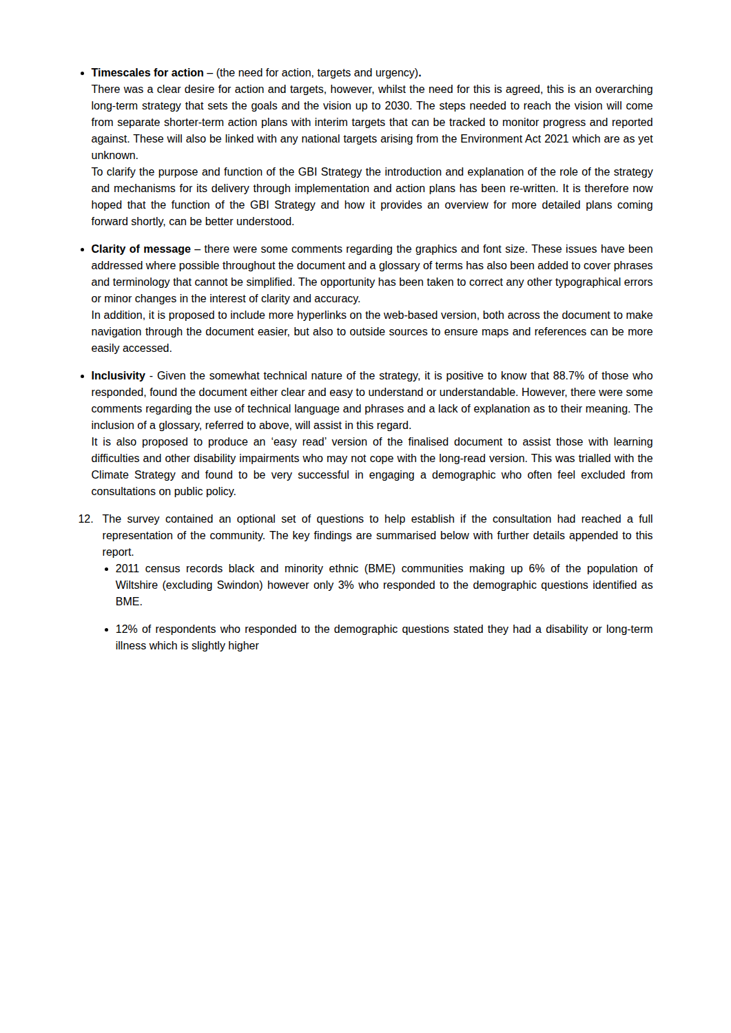Timescales for action – (the need for action, targets and urgency).
There was a clear desire for action and targets, however, whilst the need for this is agreed, this is an overarching long-term strategy that sets the goals and the vision up to 2030. The steps needed to reach the vision will come from separate shorter-term action plans with interim targets that can be tracked to monitor progress and reported against. These will also be linked with any national targets arising from the Environment Act 2021 which are as yet unknown.
To clarify the purpose and function of the GBI Strategy the introduction and explanation of the role of the strategy and mechanisms for its delivery through implementation and action plans has been re-written. It is therefore now hoped that the function of the GBI Strategy and how it provides an overview for more detailed plans coming forward shortly, can be better understood.
Clarity of message – there were some comments regarding the graphics and font size. These issues have been addressed where possible throughout the document and a glossary of terms has also been added to cover phrases and terminology that cannot be simplified. The opportunity has been taken to correct any other typographical errors or minor changes in the interest of clarity and accuracy.
In addition, it is proposed to include more hyperlinks on the web-based version, both across the document to make navigation through the document easier, but also to outside sources to ensure maps and references can be more easily accessed.
Inclusivity - Given the somewhat technical nature of the strategy, it is positive to know that 88.7% of those who responded, found the document either clear and easy to understand or understandable. However, there were some comments regarding the use of technical language and phrases and a lack of explanation as to their meaning. The inclusion of a glossary, referred to above, will assist in this regard.
It is also proposed to produce an ‘easy read’ version of the finalised document to assist those with learning difficulties and other disability impairments who may not cope with the long-read version. This was trialled with the Climate Strategy and found to be very successful in engaging a demographic who often feel excluded from consultations on public policy.
12. The survey contained an optional set of questions to help establish if the consultation had reached a full representation of the community. The key findings are summarised below with further details appended to this report.
2011 census records black and minority ethnic (BME) communities making up 6% of the population of Wiltshire (excluding Swindon) however only 3% who responded to the demographic questions identified as BME.
12% of respondents who responded to the demographic questions stated they had a disability or long-term illness which is slightly higher